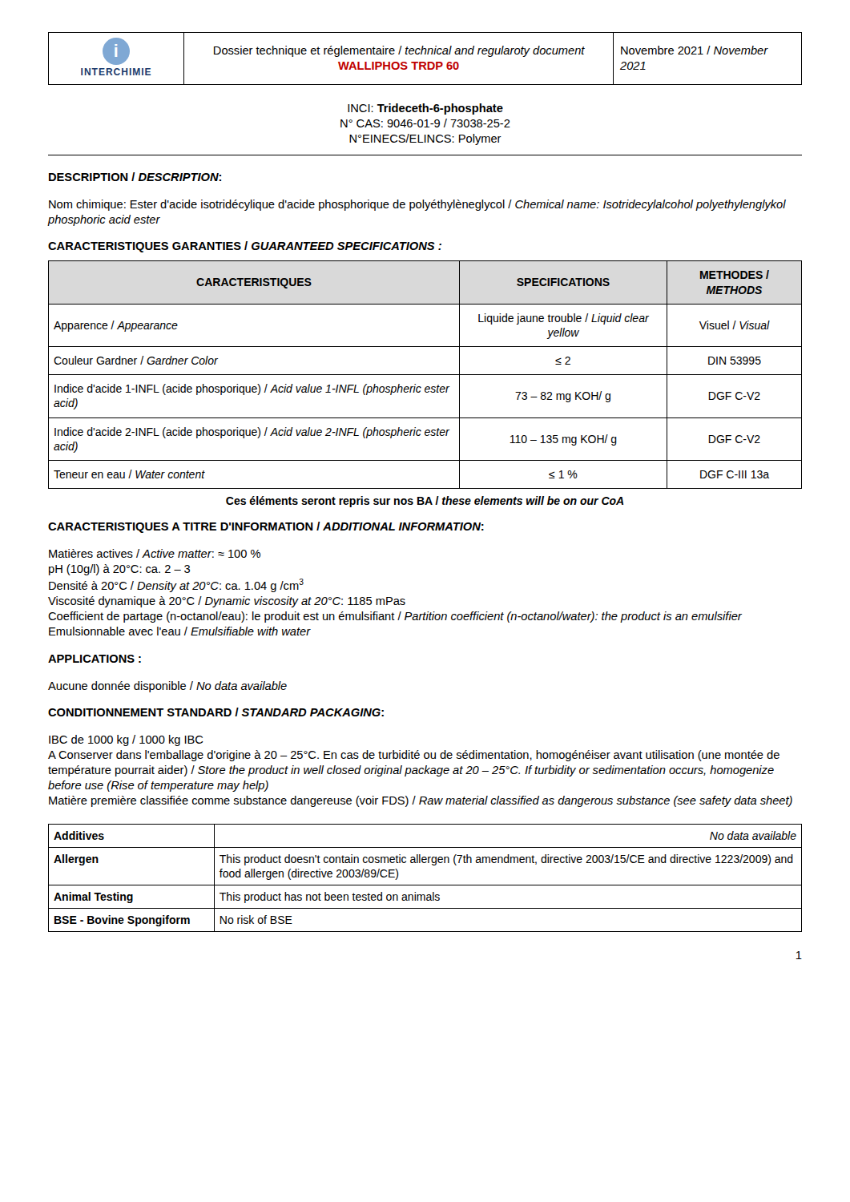| i INTERCHIMIE | Dossier technique et réglementaire / technical and regularoty document WALLIPHOS TRDP 60 | Novembre 2021 / November 2021 |
INCI: Trideceth-6-phosphate
N° CAS: 9046-01-9 / 73038-25-2
N°EINECS/ELINCS: Polymer
DESCRIPTION / DESCRIPTION:
Nom chimique: Ester d'acide isotridécylique d'acide phosphorique de polyéthylèneglycol / Chemical name: Isotridecylalcohol polyethylenglykol phosphoric acid ester
CARACTERISTIQUES GARANTIES / GUARANTEED SPECIFICATIONS :
| CARACTERISTIQUES | SPECIFICATIONS | METHODES / METHODS |
| --- | --- | --- |
| Apparence / Appearance | Liquide jaune trouble / Liquid clear yellow | Visuel / Visual |
| Couleur Gardner / Gardner Color | ≤ 2 | DIN 53995 |
| Indice d'acide 1-INFL (acide phosporique) / Acid value 1-INFL (phospheric ester acid) | 73 – 82 mg KOH/ g | DGF C-V2 |
| Indice d'acide 2-INFL (acide phosporique) / Acid value 2-INFL (phospheric ester acid) | 110 – 135 mg KOH/ g | DGF C-V2 |
| Teneur en eau / Water content | ≤ 1 % | DGF C-III 13a |
Ces éléments seront repris sur nos BA / these elements will be on our CoA
CARACTERISTIQUES A TITRE D'INFORMATION / ADDITIONAL INFORMATION:
Matières actives / Active matter: ≈ 100 %
pH (10g/l) à 20°C: ca. 2 – 3
Densité à 20°C / Density at 20°C: ca. 1.04 g /cm3
Viscosité dynamique à 20°C / Dynamic viscosity at 20°C: 1185 mPas
Coefficient de partage (n-octanol/eau): le produit est un émulsifiant / Partition coefficient (n-octanol/water): the product is an emulsifier
Emulsionnable avec l'eau / Emulsifiable with water
APPLICATIONS :
Aucune donnée disponible / No data available
CONDITIONNEMENT STANDARD / STANDARD PACKAGING:
IBC de 1000 kg / 1000 kg IBC
A Conserver dans l'emballage d'origine à 20 – 25°C. En cas de turbidité ou de sédimentation, homogénéiser avant utilisation (une montée de température pourrait aider) / Store the product in well closed original package at 20 – 25°C. If turbidity or sedimentation occurs, homogenize before use (Rise of temperature may help)
Matière première classifiée comme substance dangereuse (voir FDS) / Raw material classified as dangerous substance (see safety data sheet)
| Additives | No data available |
| Allergen | This product doesn't contain cosmetic allergen (7th amendment, directive 2003/15/CE and directive 1223/2009) and food allergen (directive 2003/89/CE) |
| Animal Testing | This product has not been tested on animals |
| BSE - Bovine Spongiform | No risk of BSE |
1